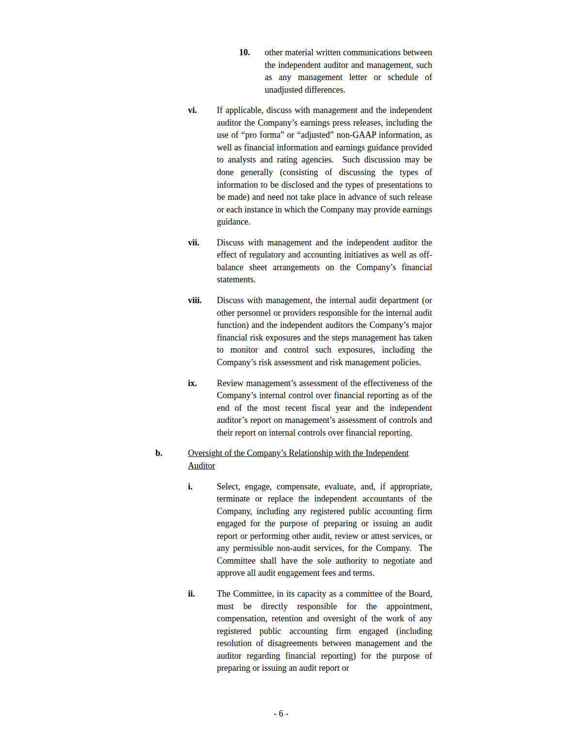10.
other material written communications between the independent auditor and management, such as any management letter or schedule of unadjusted differences.
vi.
If applicable, discuss with management and the independent auditor the Company’s earnings press releases, including the use of “pro forma” or “adjusted” non-GAAP information, as well as financial information and earnings guidance provided to analysts and rating agencies. Such discussion may be done generally (consisting of discussing the types of information to be disclosed and the types of presentations to be made) and need not take place in advance of such release or each instance in which the Company may provide earnings guidance.
vii.
Discuss with management and the independent auditor the effect of regulatory and accounting initiatives as well as off-balance sheet arrangements on the Company’s financial statements.
viii.
Discuss with management, the internal audit department (or other personnel or providers responsible for the internal audit function) and the independent auditors the Company’s major financial risk exposures and the steps management has taken to monitor and control such exposures, including the Company’s risk assessment and risk management policies.
ix.
Review management’s assessment of the effectiveness of the Company’s internal control over financial reporting as of the end of the most recent fiscal year and the independent auditor’s report on management’s assessment of controls and their report on internal controls over financial reporting.
b.
Oversight of the Company’s Relationship with the Independent Auditor
i.
Select, engage, compensate, evaluate, and, if appropriate, terminate or replace the independent accountants of the Company, including any registered public accounting firm engaged for the purpose of preparing or issuing an audit report or performing other audit, review or attest services, or any permissible non-audit services, for the Company. The Committee shall have the sole authority to negotiate and approve all audit engagement fees and terms.
ii.
The Committee, in its capacity as a committee of the Board, must be directly responsible for the appointment, compensation, retention and oversight of the work of any registered public accounting firm engaged (including resolution of disagreements between management and the auditor regarding financial reporting) for the purpose of preparing or issuing an audit report or
- 6 -